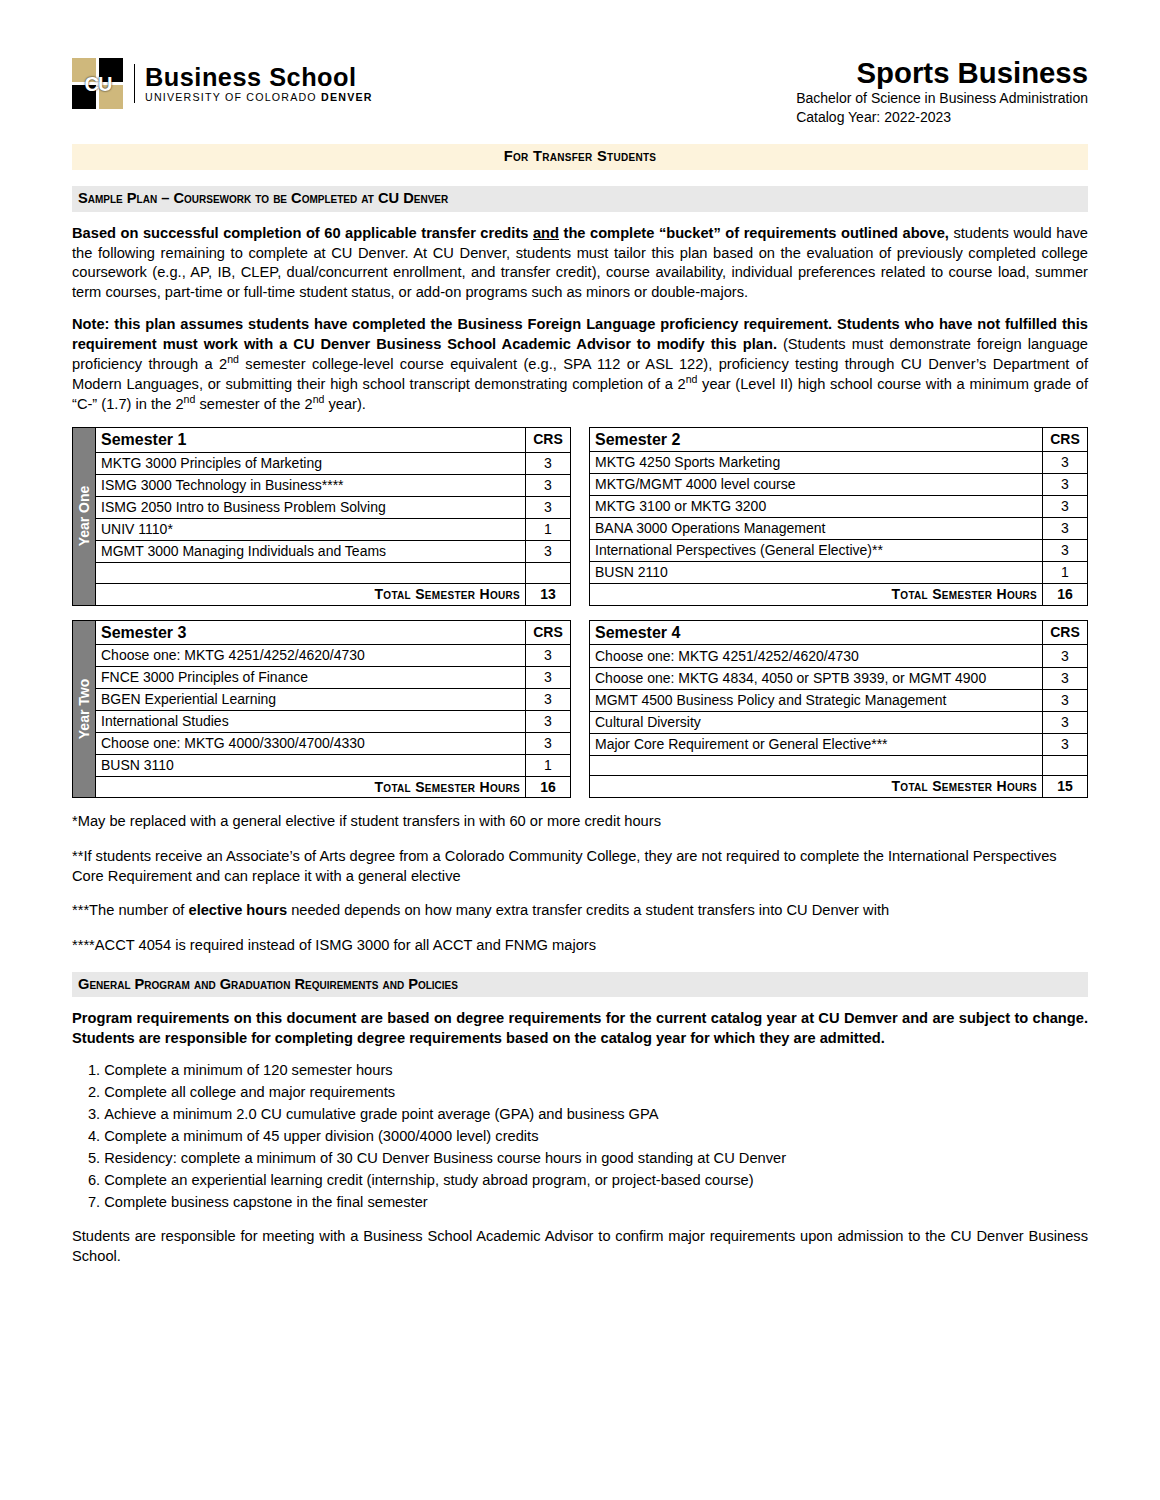CU
Business School
University of Colorado Denver
Sports Business
Bachelor of Science in Business Administration
Catalog Year: 2022-2023
For Transfer Students
Sample Plan – Coursework to be Completed at CU Denver
Based on successful completion of 60 applicable transfer credits and the complete “bucket” of requirements outlined above, students would have the following remaining to complete at CU Denver. At CU Denver, students must tailor this plan based on the evaluation of previously completed college coursework (e.g., AP, IB, CLEP, dual/concurrent enrollment, and transfer credit), course availability, individual preferences related to course load, summer term courses, part-time or full-time student status, or add-on programs such as minors or double-majors.
Note: this plan assumes students have completed the Business Foreign Language proficiency requirement. Students who have not fulfilled this requirement must work with a CU Denver Business School Academic Advisor to modify this plan. (Students must demonstrate foreign language proficiency through a 2nd semester college-level course equivalent (e.g., SPA 112 or ASL 122), proficiency testing through CU Denver’s Department of Modern Languages, or submitting their high school transcript demonstrating completion of a 2nd year (Level II) high school course with a minimum grade of “C-” (1.7) in the 2nd semester of the 2nd year).
Year One
| Semester 1 | CRS |
| --- | --- |
| MKTG 3000 Principles of Marketing | 3 |
| ISMG 3000 Technology in Business**** | 3 |
| ISMG 2050 Intro to Business Problem Solving | 3 |
| UNIV 1110* | 1 |
| MGMT 3000 Managing Individuals and Teams | 3 |
| Total Semester Hours | 13 |
| Semester 2 | CRS |
| --- | --- |
| MKTG 4250 Sports Marketing | 3 |
| MKTG/MGMT 4000 level course | 3 |
| MKTG 3100 or MKTG 3200 | 3 |
| BANA 3000 Operations Management | 3 |
| International Perspectives (General Elective)** | 3 |
| BUSN 2110 | 1 |
| Total Semester Hours | 16 |
Year Two
| Semester 3 | CRS |
| --- | --- |
| Choose one: MKTG 4251/4252/4620/4730 | 3 |
| FNCE 3000 Principles of Finance | 3 |
| BGEN Experiential Learning | 3 |
| International Studies | 3 |
| Choose one: MKTG 4000/3300/4700/4330 | 3 |
| BUSN 3110 | 1 |
| Total Semester Hours | 16 |
| Semester 4 | CRS |
| --- | --- |
| Choose one: MKTG 4251/4252/4620/4730 | 3 |
| Choose one: MKTG 4834, 4050 or SPTB 3939, or MGMT 4900 | 3 |
| MGMT 4500 Business Policy and Strategic Management | 3 |
| Cultural Diversity | 3 |
| Major Core Requirement or General Elective*** | 3 |
| Total Semester Hours | 15 |
*May be replaced with a general elective if student transfers in with 60 or more credit hours
**If students receive an Associate’s of Arts degree from a Colorado Community College, they are not required to complete the International Perspectives Core Requirement and can replace it with a general elective
***The number of elective hours needed depends on how many extra transfer credits a student transfers into CU Denver with
****ACCT 4054 is required instead of ISMG 3000 for all ACCT and FNMG majors
General Program and Graduation Requirements and Policies
Program requirements on this document are based on degree requirements for the current catalog year at CU Demver and are subject to change. Students are responsible for completing degree requirements based on the catalog year for which they are admitted.
Complete a minimum of 120 semester hours
Complete all college and major requirements
Achieve a minimum 2.0 CU cumulative grade point average (GPA) and business GPA
Complete a minimum of 45 upper division (3000/4000 level) credits
Residency: complete a minimum of 30 CU Denver Business course hours in good standing at CU Denver
Complete an experiential learning credit (internship, study abroad program, or project-based course)
Complete business capstone in the final semester
Students are responsible for meeting with a Business School Academic Advisor to confirm major requirements upon admission to the CU Denver Business School.